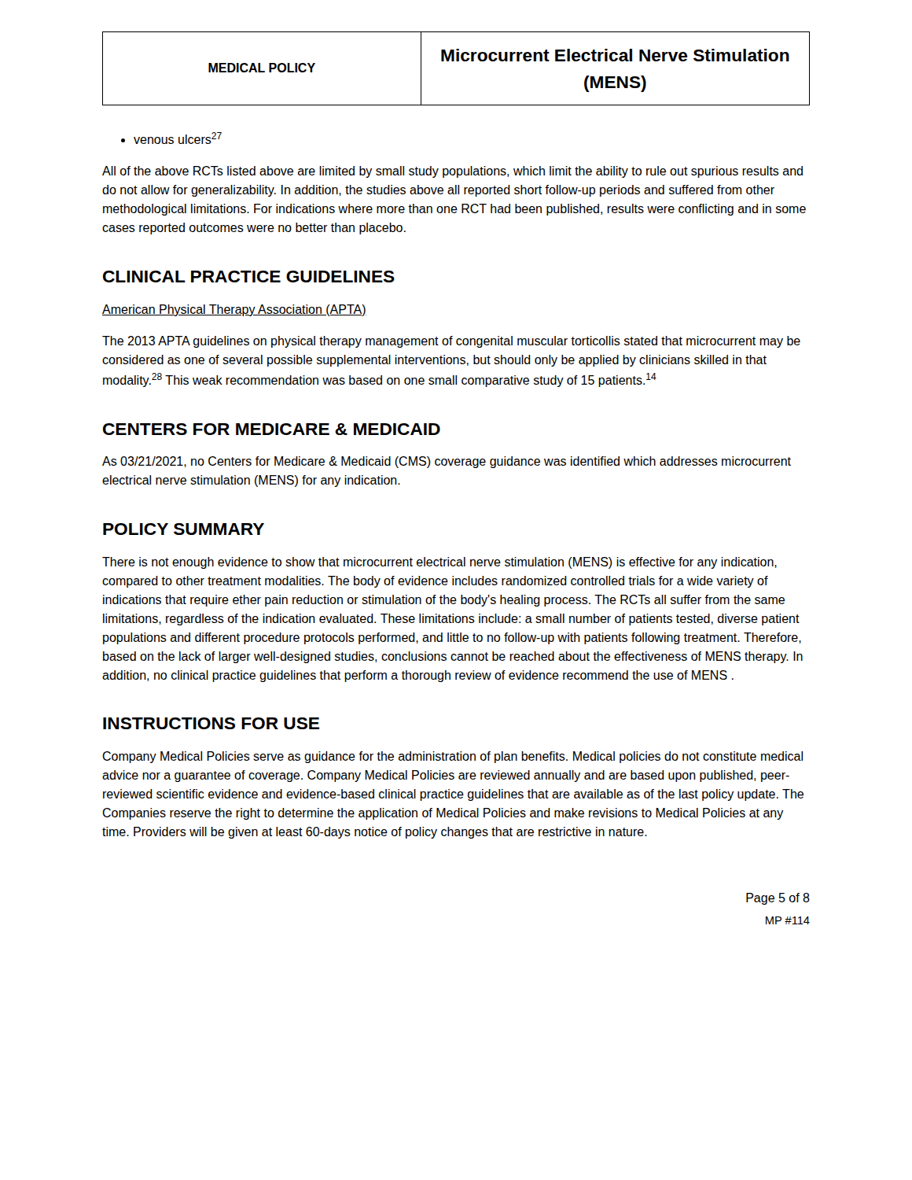| MEDICAL POLICY | Microcurrent Electrical Nerve Stimulation (MENS) |
venous ulcers27
All of the above RCTs listed above are limited by small study populations, which limit the ability to rule out spurious results and do not allow for generalizability. In addition, the studies above all reported short follow-up periods and suffered from other methodological limitations. For indications where more than one RCT had been published, results were conflicting and in some cases reported outcomes were no better than placebo.
CLINICAL PRACTICE GUIDELINES
American Physical Therapy Association (APTA)
The 2013 APTA guidelines on physical therapy management of congenital muscular torticollis stated that microcurrent may be considered as one of several possible supplemental interventions, but should only be applied by clinicians skilled in that modality.28 This weak recommendation was based on one small comparative study of 15 patients.14
CENTERS FOR MEDICARE & MEDICAID
As 03/21/2021, no Centers for Medicare & Medicaid (CMS) coverage guidance was identified which addresses microcurrent electrical nerve stimulation (MENS) for any indication.
POLICY SUMMARY
There is not enough evidence to show that microcurrent electrical nerve stimulation (MENS) is effective for any indication, compared to other treatment modalities. The body of evidence includes randomized controlled trials for a wide variety of indications that require ether pain reduction or stimulation of the body's healing process. The RCTs all suffer from the same limitations, regardless of the indication evaluated. These limitations include: a small number of patients tested, diverse patient populations and different procedure protocols performed, and little to no follow-up with patients following treatment. Therefore, based on the lack of larger well-designed studies, conclusions cannot be reached about the effectiveness of MENS therapy. In addition, no clinical practice guidelines that perform a thorough review of evidence recommend the use of MENS .
INSTRUCTIONS FOR USE
Company Medical Policies serve as guidance for the administration of plan benefits. Medical policies do not constitute medical advice nor a guarantee of coverage. Company Medical Policies are reviewed annually and are based upon published, peer-reviewed scientific evidence and evidence-based clinical practice guidelines that are available as of the last policy update. The Companies reserve the right to determine the application of Medical Policies and make revisions to Medical Policies at any time. Providers will be given at least 60-days notice of policy changes that are restrictive in nature.
Page 5 of 8
MP #114